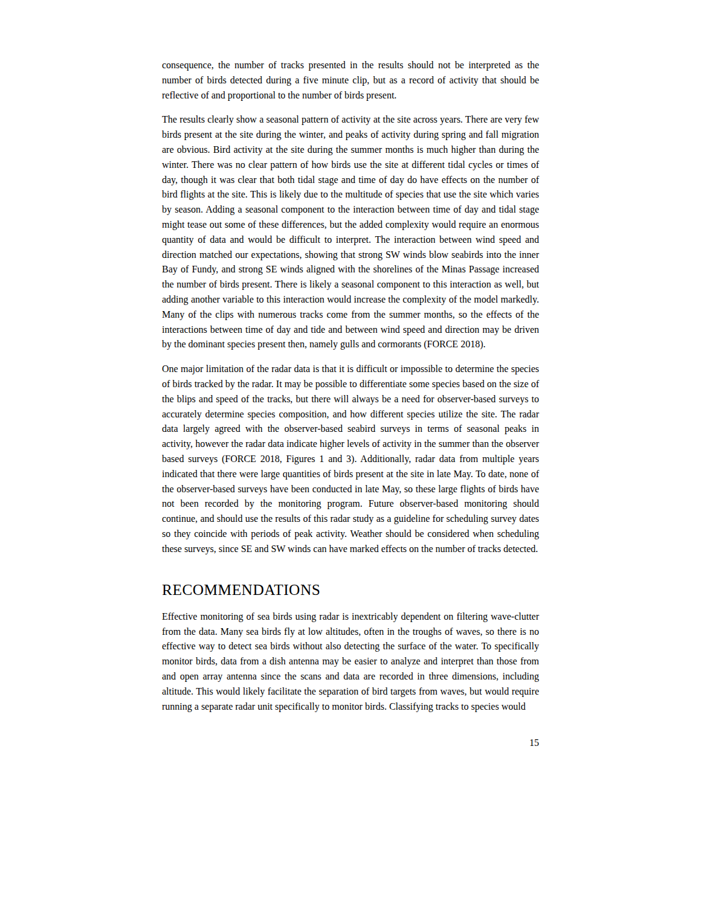consequence, the number of tracks presented in the results should not be interpreted as the number of birds detected during a five minute clip, but as a record of activity that should be reflective of and proportional to the number of birds present.
The results clearly show a seasonal pattern of activity at the site across years. There are very few birds present at the site during the winter, and peaks of activity during spring and fall migration are obvious. Bird activity at the site during the summer months is much higher than during the winter. There was no clear pattern of how birds use the site at different tidal cycles or times of day, though it was clear that both tidal stage and time of day do have effects on the number of bird flights at the site. This is likely due to the multitude of species that use the site which varies by season. Adding a seasonal component to the interaction between time of day and tidal stage might tease out some of these differences, but the added complexity would require an enormous quantity of data and would be difficult to interpret. The interaction between wind speed and direction matched our expectations, showing that strong SW winds blow seabirds into the inner Bay of Fundy, and strong SE winds aligned with the shorelines of the Minas Passage increased the number of birds present. There is likely a seasonal component to this interaction as well, but adding another variable to this interaction would increase the complexity of the model markedly. Many of the clips with numerous tracks come from the summer months, so the effects of the interactions between time of day and tide and between wind speed and direction may be driven by the dominant species present then, namely gulls and cormorants (FORCE 2018).
One major limitation of the radar data is that it is difficult or impossible to determine the species of birds tracked by the radar. It may be possible to differentiate some species based on the size of the blips and speed of the tracks, but there will always be a need for observer-based surveys to accurately determine species composition, and how different species utilize the site. The radar data largely agreed with the observer-based seabird surveys in terms of seasonal peaks in activity, however the radar data indicate higher levels of activity in the summer than the observer based surveys (FORCE 2018, Figures 1 and 3). Additionally, radar data from multiple years indicated that there were large quantities of birds present at the site in late May. To date, none of the observer-based surveys have been conducted in late May, so these large flights of birds have not been recorded by the monitoring program. Future observer-based monitoring should continue, and should use the results of this radar study as a guideline for scheduling survey dates so they coincide with periods of peak activity. Weather should be considered when scheduling these surveys, since SE and SW winds can have marked effects on the number of tracks detected.
RECOMMENDATIONS
Effective monitoring of sea birds using radar is inextricably dependent on filtering wave-clutter from the data. Many sea birds fly at low altitudes, often in the troughs of waves, so there is no effective way to detect sea birds without also detecting the surface of the water. To specifically monitor birds, data from a dish antenna may be easier to analyze and interpret than those from and open array antenna since the scans and data are recorded in three dimensions, including altitude. This would likely facilitate the separation of bird targets from waves, but would require running a separate radar unit specifically to monitor birds. Classifying tracks to species would
15